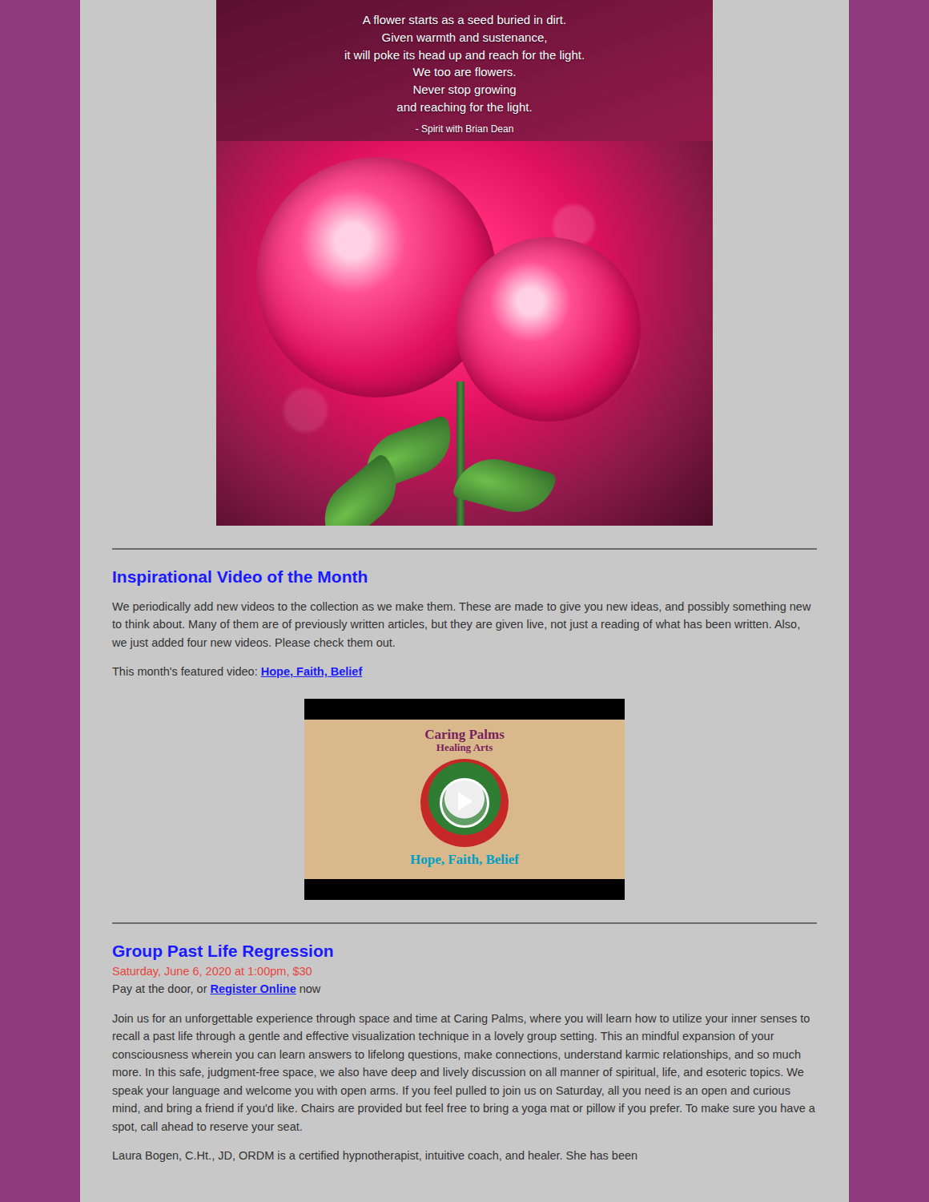A flower starts as a seed buried in dirt.
Given warmth and sustenance,
it will poke its head up and reach for the light.
We too are flowers.
Never stop growing
and reaching for the light.
- Spirit with Brian Dean
Inspirational Video of the Month
We periodically add new videos to the collection as we make them. These are made to give you new ideas, and possibly something new to think about. Many of them are of previously written articles, but they are given live, not just a reading of what has been written. Also, we just added four new videos. Please check them out.
This month's featured video: Hope, Faith, Belief
Caring PalmsHealing Arts
Hope, Faith, Belief
Group Past Life Regression
Saturday, June 6, 2020 at 1:00pm, $30
Pay at the door, or Register Online now
Join us for an unforgettable experience through space and time at Caring Palms, where you will learn how to utilize your inner senses to recall a past life through a gentle and effective visualization technique in a lovely group setting. This an mindful expansion of your consciousness wherein you can learn answers to lifelong questions, make connections, understand karmic relationships, and so much more. In this safe, judgment-free space, we also have deep and lively discussion on all manner of spiritual, life, and esoteric topics. We speak your language and welcome you with open arms. If you feel pulled to join us on Saturday, all you need is an open and curious mind, and bring a friend if you'd like. Chairs are provided but feel free to bring a yoga mat or pillow if you prefer. To make sure you have a spot, call ahead to reserve your seat.
Laura Bogen, C.Ht., JD, ORDM is a certified hypnotherapist, intuitive coach, and healer. She has been